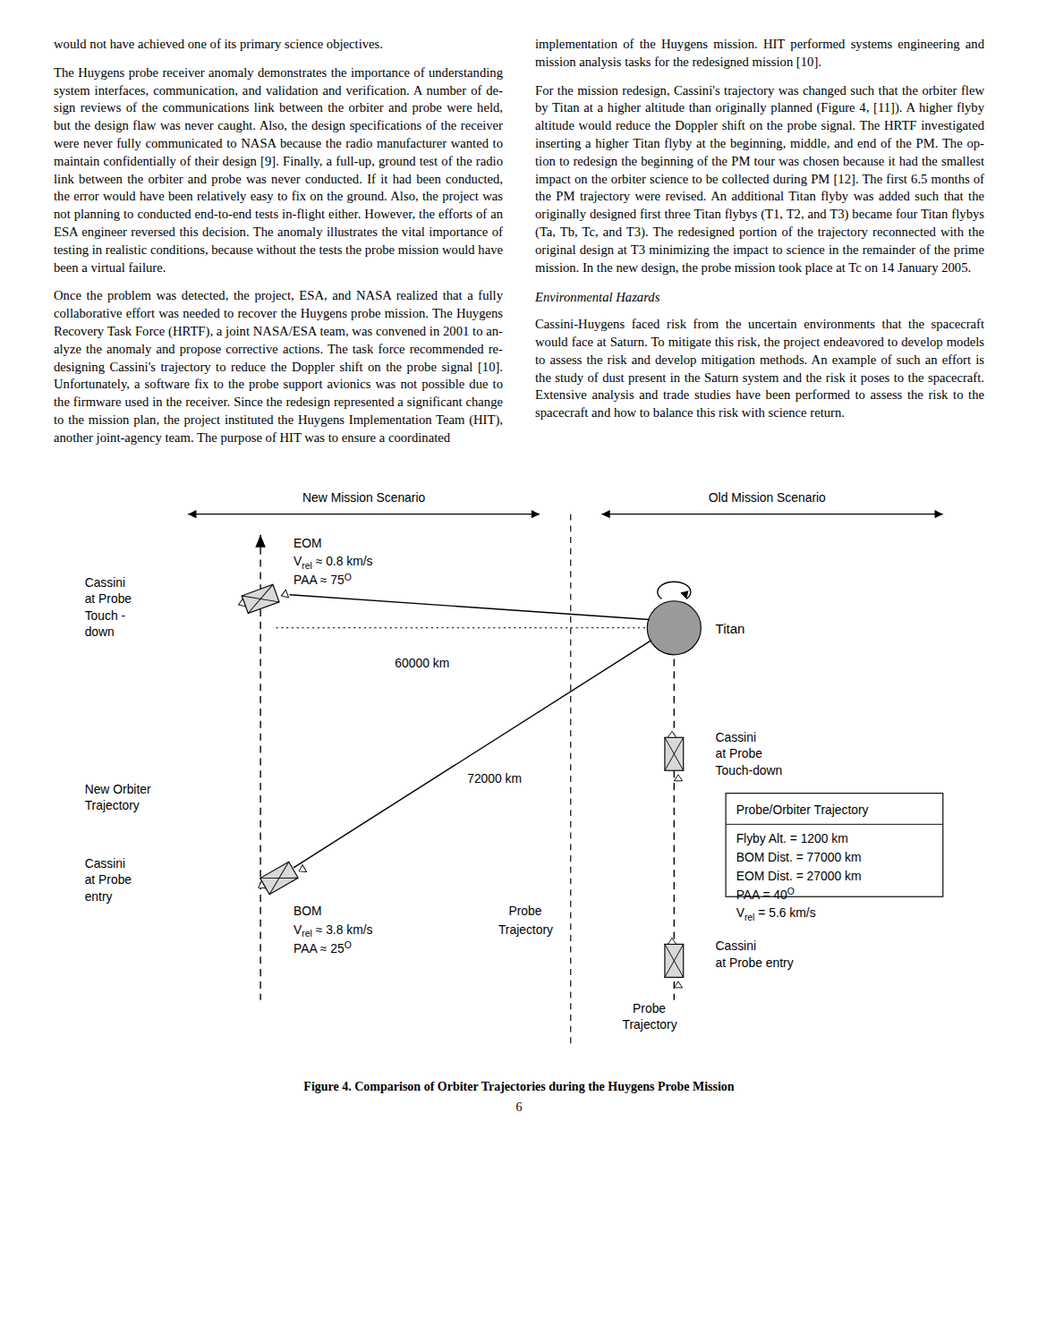would not have achieved one of its primary science objectives.
The Huygens probe receiver anomaly demonstrates the importance of understanding system interfaces, communication, and validation and verification. A number of design reviews of the communications link between the orbiter and probe were held, but the design flaw was never caught. Also, the design specifications of the receiver were never fully communicated to NASA because the radio manufacturer wanted to maintain confidentially of their design [9]. Finally, a full-up, ground test of the radio link between the orbiter and probe was never conducted. If it had been conducted, the error would have been relatively easy to fix on the ground. Also, the project was not planning to conducted end-to-end tests in-flight either. However, the efforts of an ESA engineer reversed this decision. The anomaly illustrates the vital importance of testing in realistic conditions, because without the tests the probe mission would have been a virtual failure.
Once the problem was detected, the project, ESA, and NASA realized that a fully collaborative effort was needed to recover the Huygens probe mission. The Huygens Recovery Task Force (HRTF), a joint NASA/ESA team, was convened in 2001 to analyze the anomaly and propose corrective actions. The task force recommended redesigning Cassini's trajectory to reduce the Doppler shift on the probe signal [10]. Unfortunately, a software fix to the probe support avionics was not possible due to the firmware used in the receiver. Since the redesign represented a significant change to the mission plan, the project instituted the Huygens Implementation Team (HIT), another joint-agency team. The purpose of HIT was to ensure a coordinated
implementation of the Huygens mission. HIT performed systems engineering and mission analysis tasks for the redesigned mission [10].
For the mission redesign, Cassini's trajectory was changed such that the orbiter flew by Titan at a higher altitude than originally planned (Figure 4, [11]). A higher flyby altitude would reduce the Doppler shift on the probe signal. The HRTF investigated inserting a higher Titan flyby at the beginning, middle, and end of the PM. The option to redesign the beginning of the PM tour was chosen because it had the smallest impact on the orbiter science to be collected during PM [12]. The first 6.5 months of the PM trajectory were revised. An additional Titan flyby was added such that the originally designed first three Titan flybys (T1, T2, and T3) became four Titan flybys (Ta, Tb, Tc, and T3). The redesigned portion of the trajectory reconnected with the original design at T3 minimizing the impact to science in the remainder of the prime mission. In the new design, the probe mission took place at Tc on 14 January 2005.
Environmental Hazards
Cassini-Huygens faced risk from the uncertain environments that the spacecraft would face at Saturn. To mitigate this risk, the project endeavored to develop models to assess the risk and develop mitigation methods. An example of such an effort is the study of dust present in the Saturn system and the risk it poses to the spacecraft. Extensive analysis and trade studies have been performed to assess the risk to the spacecraft and how to balance this risk with science return.
New Mission Scenario Old Mission Scenario Titan 60000 km 72000 km Cassini at Probe Touch - down New Orbiter Trajectory Cassini at Probe entry EOM Vrel ≈ 0.8 km/s PAA ≈ 75O BOM Vrel ≈ 3.8 km/s PAA ≈ 25O Probe Trajectory Cassini at Probe Touch-down Cassini at Probe entry Probe Trajectory Probe/Orbiter Trajectory Flyby Alt. = 1200 km BOM Dist. = 77000 km EOM Dist. = 27000 km PAA = 40O Vrel = 5.6 km/s
Figure 4. Comparison of Orbiter Trajectories during the Huygens Probe Mission
6